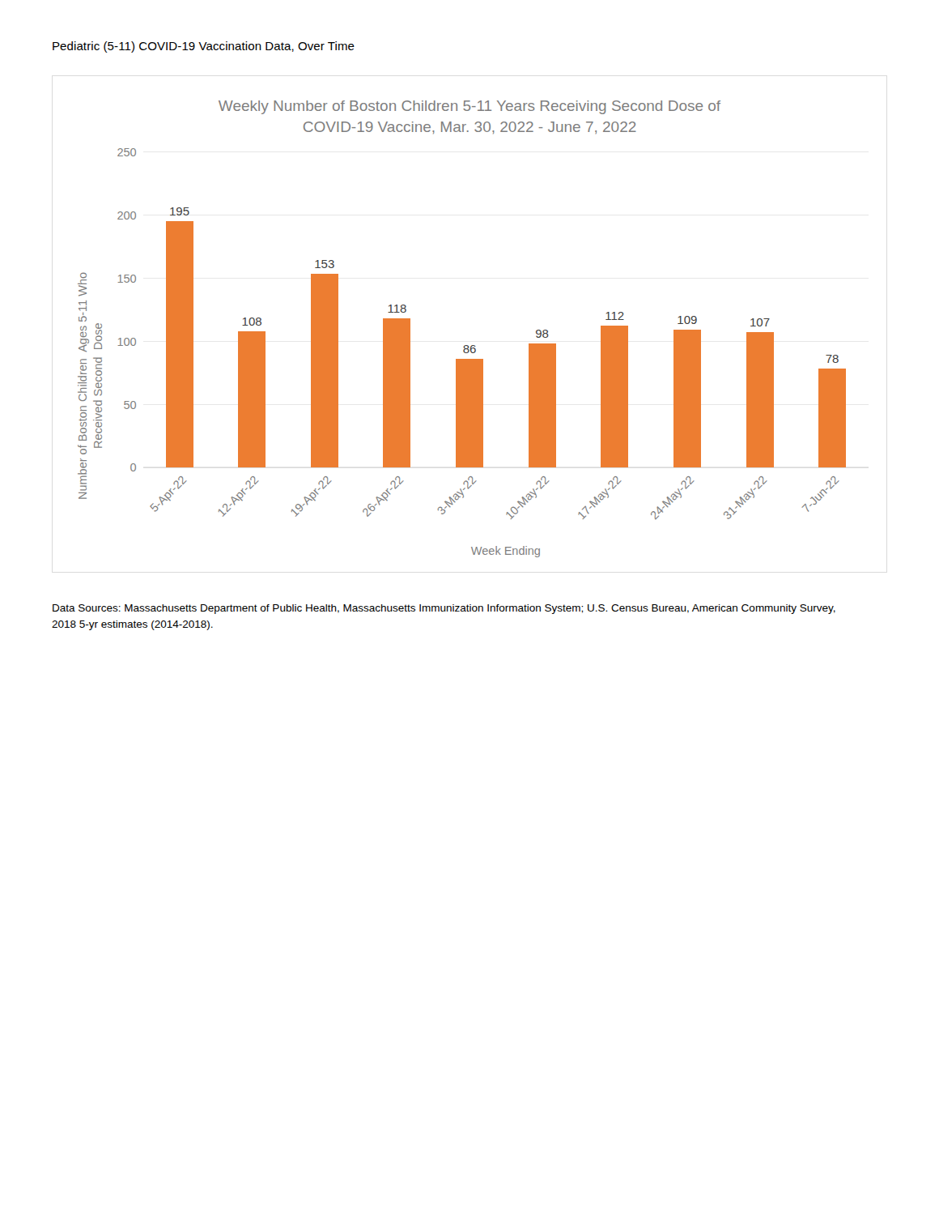Pediatric (5-11) COVID-19 Vaccination Data, Over Time
Weekly Number of Boston Children 5-11 Years Receiving Second Dose of
COVID-19 Vaccine, Mar. 30, 2022 - June 7, 2022
Number of Boston Children Ages 5-11 Who
Received Second Dose
250
200
150
100
50
0
195
108
153
118
86
98
112
109
107
78
5-Apr-22
12-Apr-22
19-Apr-22
26-Apr-22
3-May-22
10-May-22
17-May-22
24-May-22
31-May-22
7-Jun-22
Week Ending
Data Sources: Massachusetts Department of Public Health, Massachusetts Immunization Information System; U.S. Census Bureau, American Community Survey, 2018 5-yr estimates (2014-2018).